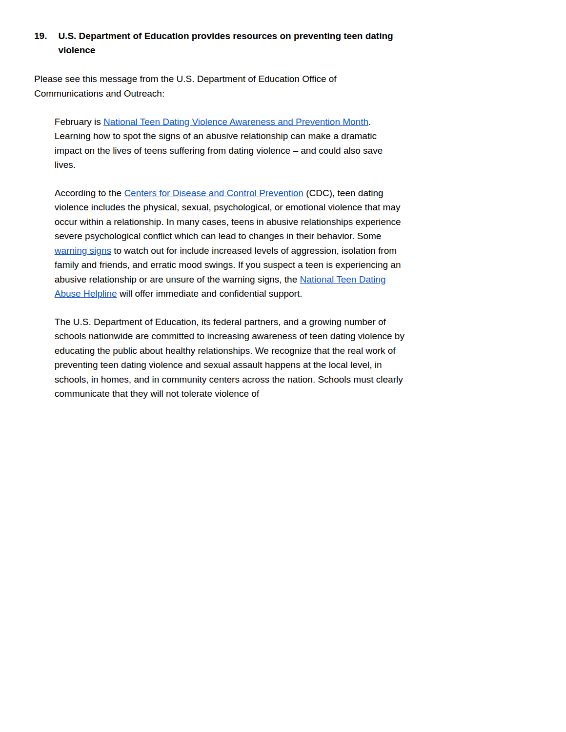19. U.S. Department of Education provides resources on preventing teen dating violence
Please see this message from the U.S. Department of Education Office of Communications and Outreach:
February is National Teen Dating Violence Awareness and Prevention Month. Learning how to spot the signs of an abusive relationship can make a dramatic impact on the lives of teens suffering from dating violence – and could also save lives.
According to the Centers for Disease and Control Prevention (CDC), teen dating violence includes the physical, sexual, psychological, or emotional violence that may occur within a relationship. In many cases, teens in abusive relationships experience severe psychological conflict which can lead to changes in their behavior. Some warning signs to watch out for include increased levels of aggression, isolation from family and friends, and erratic mood swings. If you suspect a teen is experiencing an abusive relationship or are unsure of the warning signs, the National Teen Dating Abuse Helpline will offer immediate and confidential support.
The U.S. Department of Education, its federal partners, and a growing number of schools nationwide are committed to increasing awareness of teen dating violence by educating the public about healthy relationships. We recognize that the real work of preventing teen dating violence and sexual assault happens at the local level, in schools, in homes, and in community centers across the nation. Schools must clearly communicate that they will not tolerate violence of